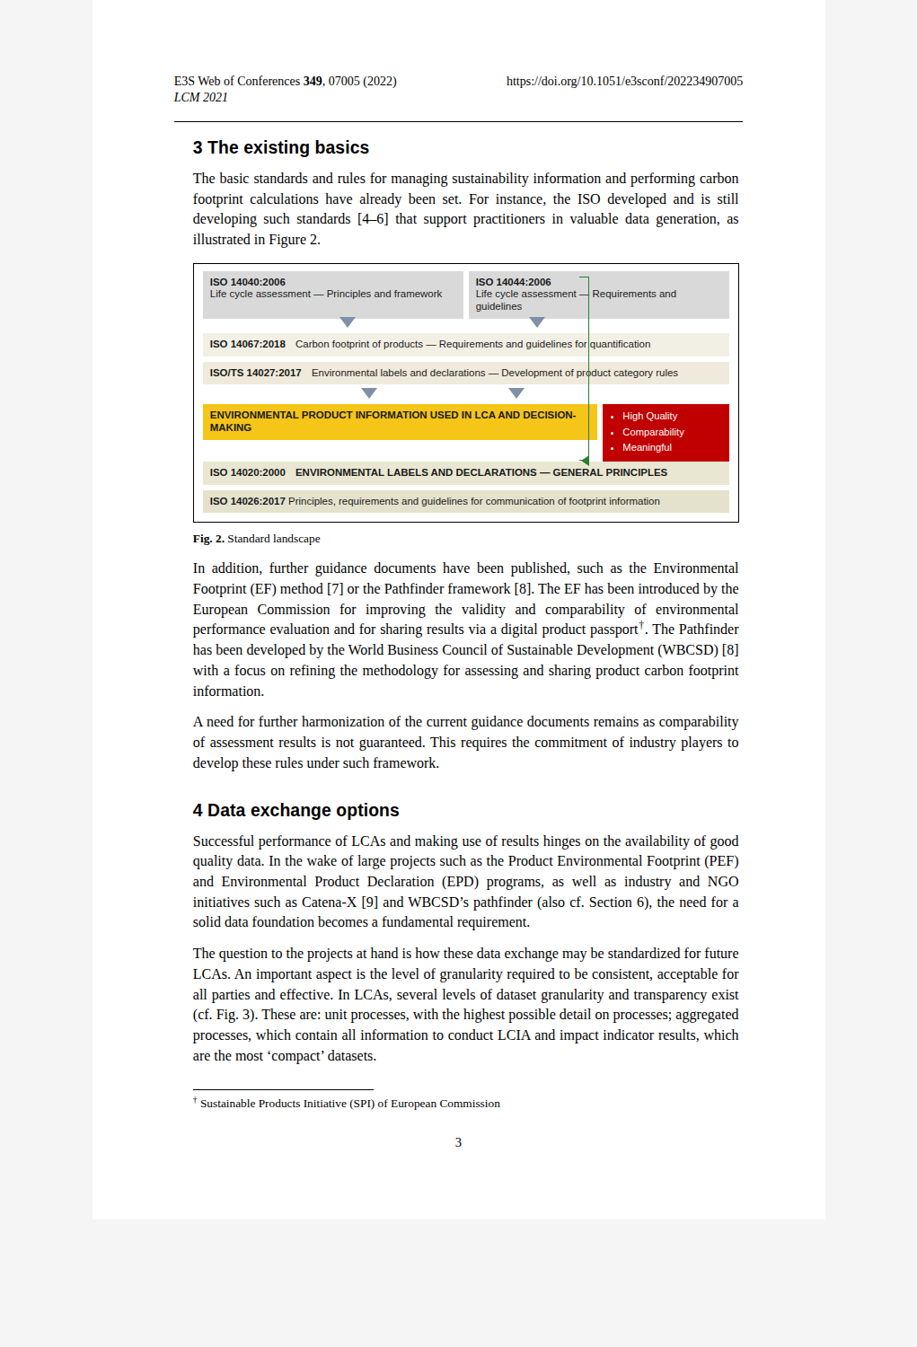E3S Web of Conferences 349, 07005 (2022)
https://doi.org/10.1051/e3sconf/202234907005
LCM 2021
3 The existing basics
The basic standards and rules for managing sustainability information and performing carbon footprint calculations have already been set. For instance, the ISO developed and is still developing such standards [4–6] that support practitioners in valuable data generation, as illustrated in Figure 2.
ISO 14040:2006
Life cycle assessment — Principles and framework
ISO 14044:2006
Life cycle assessment — Requirements and guidelines
ISO 14067:2018 Carbon footprint of products — Requirements and guidelines for quantification
ISO/TS 14027:2017 Environmental labels and declarations — Development of product category rules
ENVIRONMENTAL PRODUCT INFORMATION USED IN LCA AND DECISION-MAKING
High Quality
Comparability
Meaningful
ISO 14020:2000 ENVIRONMENTAL LABELS AND DECLARATIONS — GENERAL PRINCIPLES
ISO 14026:2017 Principles, requirements and guidelines for communication of footprint information
Fig. 2. Standard landscape
In addition, further guidance documents have been published, such as the Environmental Footprint (EF) method [7] or the Pathfinder framework [8]. The EF has been introduced by the European Commission for improving the validity and comparability of environmental performance evaluation and for sharing results via a digital product passport†. The Pathfinder has been developed by the World Business Council of Sustainable Development (WBCSD) [8] with a focus on refining the methodology for assessing and sharing product carbon footprint information.
A need for further harmonization of the current guidance documents remains as comparability of assessment results is not guaranteed. This requires the commitment of industry players to develop these rules under such framework.
4 Data exchange options
Successful performance of LCAs and making use of results hinges on the availability of good quality data. In the wake of large projects such as the Product Environmental Footprint (PEF) and Environmental Product Declaration (EPD) programs, as well as industry and NGO initiatives such as Catena-X [9] and WBCSD’s pathfinder (also cf. Section 6), the need for a solid data foundation becomes a fundamental requirement.
The question to the projects at hand is how these data exchange may be standardized for future LCAs. An important aspect is the level of granularity required to be consistent, acceptable for all parties and effective. In LCAs, several levels of dataset granularity and transparency exist (cf. Fig. 3). These are: unit processes, with the highest possible detail on processes; aggregated processes, which contain all information to conduct LCIA and impact indicator results, which are the most ‘compact’ datasets.
† Sustainable Products Initiative (SPI) of European Commission
3